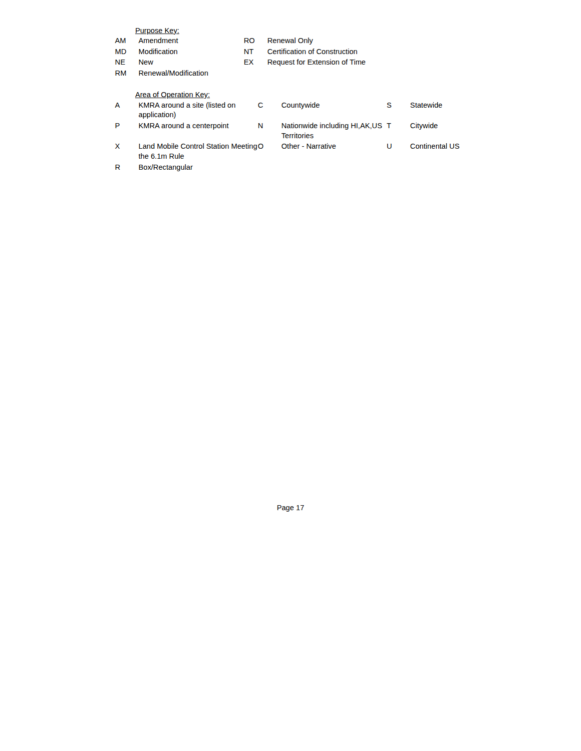Purpose Key:
| AM | Amendment | RO | Renewal Only |
| MD | Modification | NT | Certification of Construction |
| NE | New | EX | Request for Extension of Time |
| RM | Renewal/Modification | | |
Area of Operation Key:
| A | KMRA around a site (listed on application) | C | Countywide | S | Statewide |
| P | KMRA around a centerpoint | N | Nationwide including HI,AK,US Territories | T | Citywide |
| X | Land Mobile Control Station Meeting the 6.1m Rule | O | Other - Narrative | U | Continental US |
| R | Box/Rectangular | | | | |
Page 17